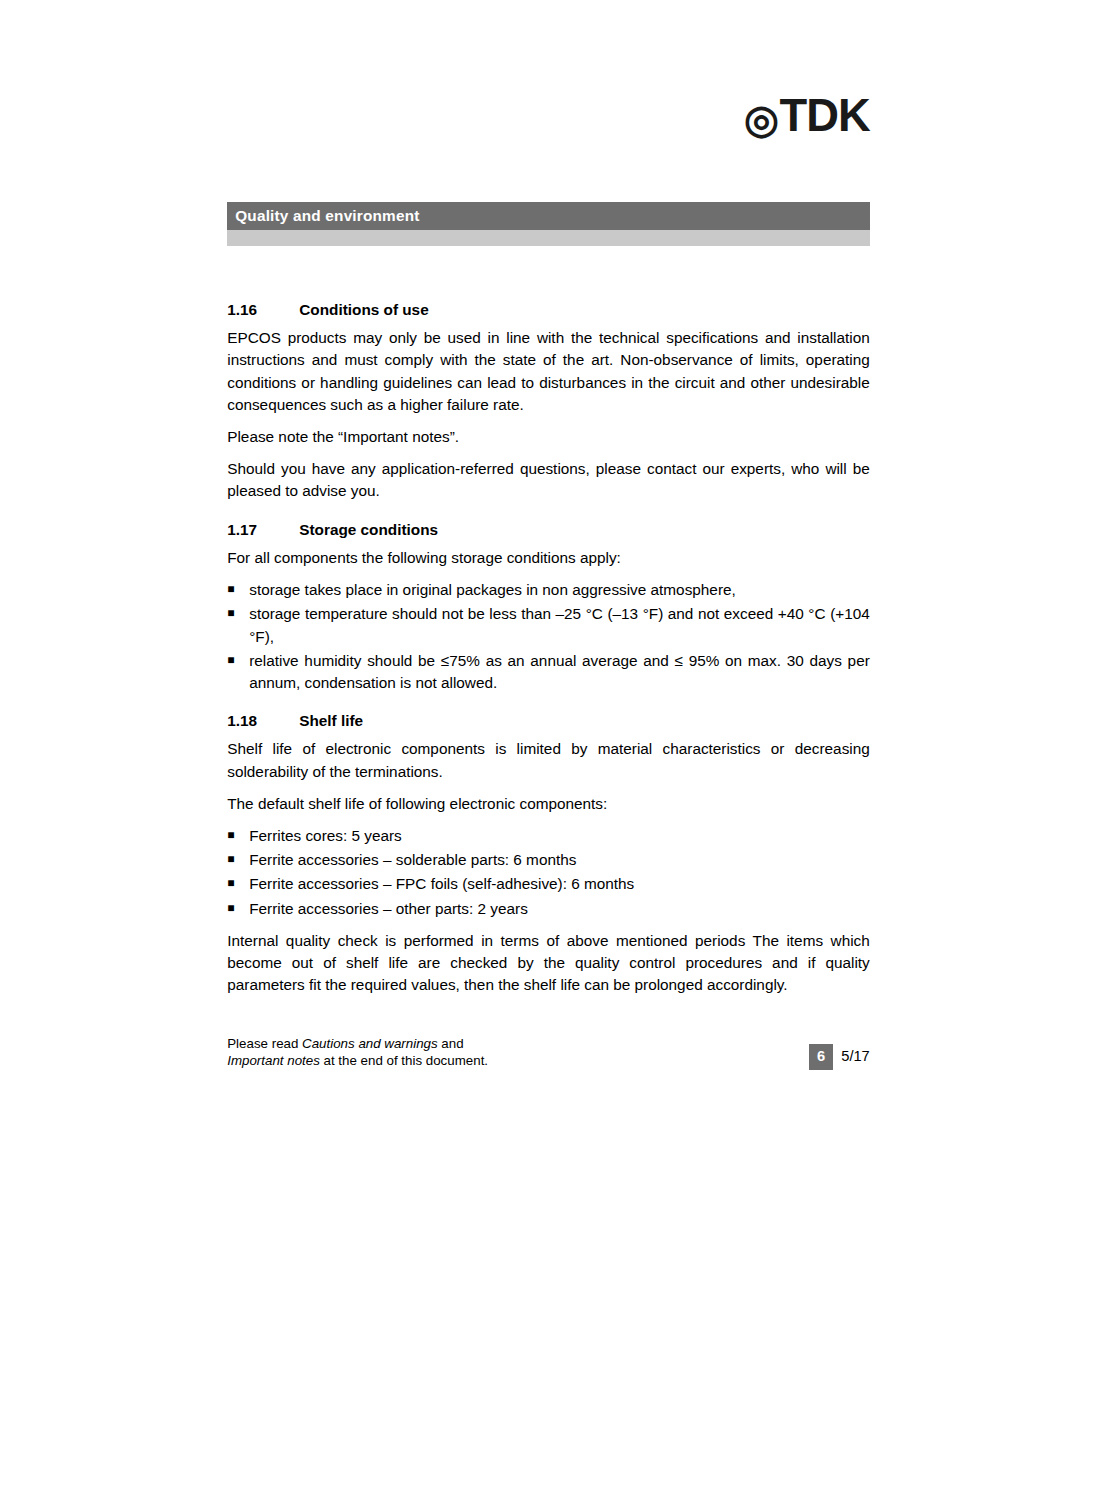◎TDK
Quality and environment
1.16 Conditions of use
EPCOS products may only be used in line with the technical specifications and installation instructions and must comply with the state of the art. Non-observance of limits, operating conditions or handling guidelines can lead to disturbances in the circuit and other undesirable consequences such as a higher failure rate.
Please note the “Important notes”.
Should you have any application-referred questions, please contact our experts, who will be pleased to advise you.
1.17 Storage conditions
For all components the following storage conditions apply:
storage takes place in original packages in non aggressive atmosphere,
storage temperature should not be less than –25 °C (–13 °F) and not exceed +40 °C (+104 °F),
relative humidity should be ≤75% as an annual average and ≤ 95% on max. 30 days per annum, condensation is not allowed.
1.18 Shelf life
Shelf life of electronic components is limited by material characteristics or decreasing solderability of the terminations.
The default shelf life of following electronic components:
Ferrites cores: 5 years
Ferrite accessories – solderable parts: 6 months
Ferrite accessories – FPC foils (self-adhesive): 6 months
Ferrite accessories – other parts: 2 years
Internal quality check is performed in terms of above mentioned periods The items which become out of shelf life are checked by the quality control procedures and if quality parameters fit the required values, then the shelf life can be prolonged accordingly.
Please read Cautions and warnings and
Important notes at the end of this document.
6 5/17